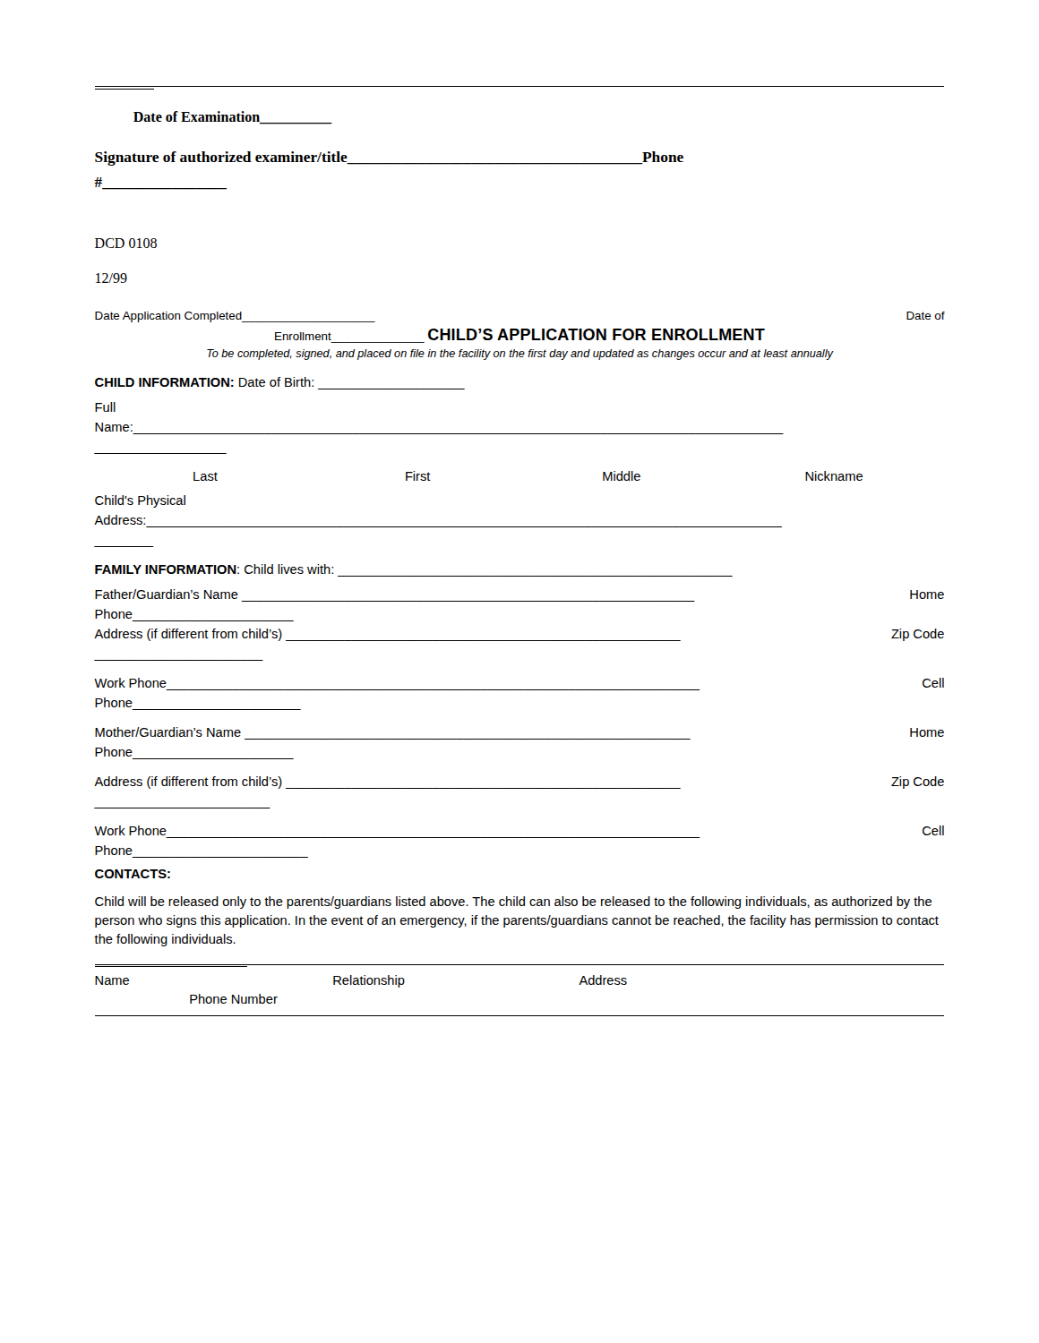Date of Examination__________
Signature of authorized examiner/title______________________________________Phone
#________________
DCD 0108
12/99
Date Application Completed____________________ Date of
Enrollment______________ CHILD’S APPLICATION FOR ENROLLMENT
To be completed, signed, and placed on file in the facility on the first day and updated as changes occur and at least annually
CHILD INFORMATION: Date of Birth: ____________________
Full
Name:_________________________________________________________________________________________
__________________
Last First Middle Nickname
Child's Physical
Address:_______________________________________________________________________________________
________
FAMILY INFORMATION: Child lives with: ______________________________________________________
Father/Guardian’s Name ______________________________________________________________ Home
Phone______________________
Address (if different from child’s) ______________________________________________________ Zip Code
_______________________
Work Phone_________________________________________________________________________ Cell
Phone_______________________
Mother/Guardian’s Name _____________________________________________________________ Home
Phone______________________
Address (if different from child’s) ______________________________________________________ Zip Code
________________________
Work Phone_________________________________________________________________________ Cell
Phone________________________
CONTACTS:
Child will be released only to the parents/guardians listed above. The child can also be released to the following individuals, as authorized by the person who signs this application. In the event of an emergency, if the parents/guardians cannot be reached, the facility has permission to contact the following individuals.
Name Relationship Address
Phone Number